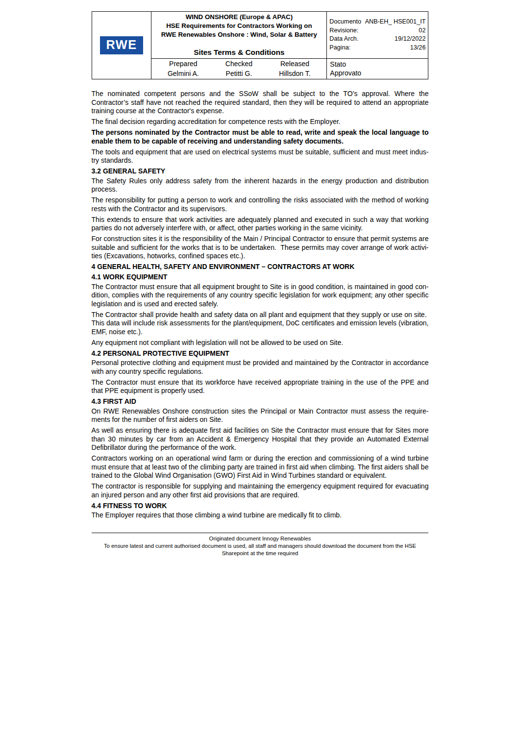| RWE | WIND ONSHORE (Europe & APAC) HSE Requirements for Contractors Working on RWE Renewables Onshore : Wind, Solar & Battery Sites Terms & Conditions | / Documento / ANB-EH_ HSE001_IT / / Revisione: / 02 / / Data Arch. / 19/12/2022 / / Pagina: / 13/26 / |
| / Prepared / Checked / Released / / Gelmini A. / Petitti G. / Hillsdon T. / | Stato Approvato |
The nominated competent persons and the SSoW shall be subject to the TO’s approval. Where the Contractor’s staff have not reached the required standard, then they will be required to attend an appropriate training course at the Contractor's expense.
The final decision regarding accreditation for competence rests with the Employer.
The persons nominated by the Contractor must be able to read, write and speak the local language to enable them to be capable of receiving and understanding safety documents.
The tools and equipment that are used on electrical systems must be suitable, sufficient and must meet industry standards.
3.2 GENERAL SAFETY
The Safety Rules only address safety from the inherent hazards in the energy production and distribution process.
The responsibility for putting a person to work and controlling the risks associated with the method of working rests with the Contractor and its supervisors.
This extends to ensure that work activities are adequately planned and executed in such a way that working parties do not adversely interfere with, or affect, other parties working in the same vicinity.
For construction sites it is the responsibility of the Main / Principal Contractor to ensure that permit systems are suitable and sufficient for the works that is to be undertaken. These permits may cover arrange of work activities (Excavations, hotworks, confined spaces etc.).
4 GENERAL HEALTH, SAFETY AND ENVIRONMENT – CONTRACTORS AT WORK
4.1 WORK EQUIPMENT
The Contractor must ensure that all equipment brought to Site is in good condition, is maintained in good condition, complies with the requirements of any country specific legislation for work equipment; any other specific legislation and is used and erected safely.
The Contractor shall provide health and safety data on all plant and equipment that they supply or use on site. This data will include risk assessments for the plant/equipment, DoC certificates and emission levels (vibration, EMF, noise etc.).
Any equipment not compliant with legislation will not be allowed to be used on Site.
4.2 PERSONAL PROTECTIVE EQUIPMENT
Personal protective clothing and equipment must be provided and maintained by the Contractor in accordance with any country specific regulations.
The Contractor must ensure that its workforce have received appropriate training in the use of the PPE and that PPE equipment is properly used.
4.3 FIRST AID
On RWE Renewables Onshore construction sites the Principal or Main Contractor must assess the requirements for the number of first aiders on Site.
As well as ensuring there is adequate first aid facilities on Site the Contractor must ensure that for Sites more than 30 minutes by car from an Accident & Emergency Hospital that they provide an Automated External Defibrillator during the performance of the work.
Contractors working on an operational wind farm or during the erection and commissioning of a wind turbine must ensure that at least two of the climbing party are trained in first aid when climbing. The first aiders shall be trained to the Global Wind Organisation (GWO) First Aid in Wind Turbines standard or equivalent.
The contractor is responsible for supplying and maintaining the emergency equipment required for evacuating an injured person and any other first aid provisions that are required.
4.4 FITNESS TO WORK
The Employer requires that those climbing a wind turbine are medically fit to climb.
Originated document Innogy Renewables
To ensure latest and current authorised document is used, all staff and managers should download the document from the HSE Sharepoint at the time required